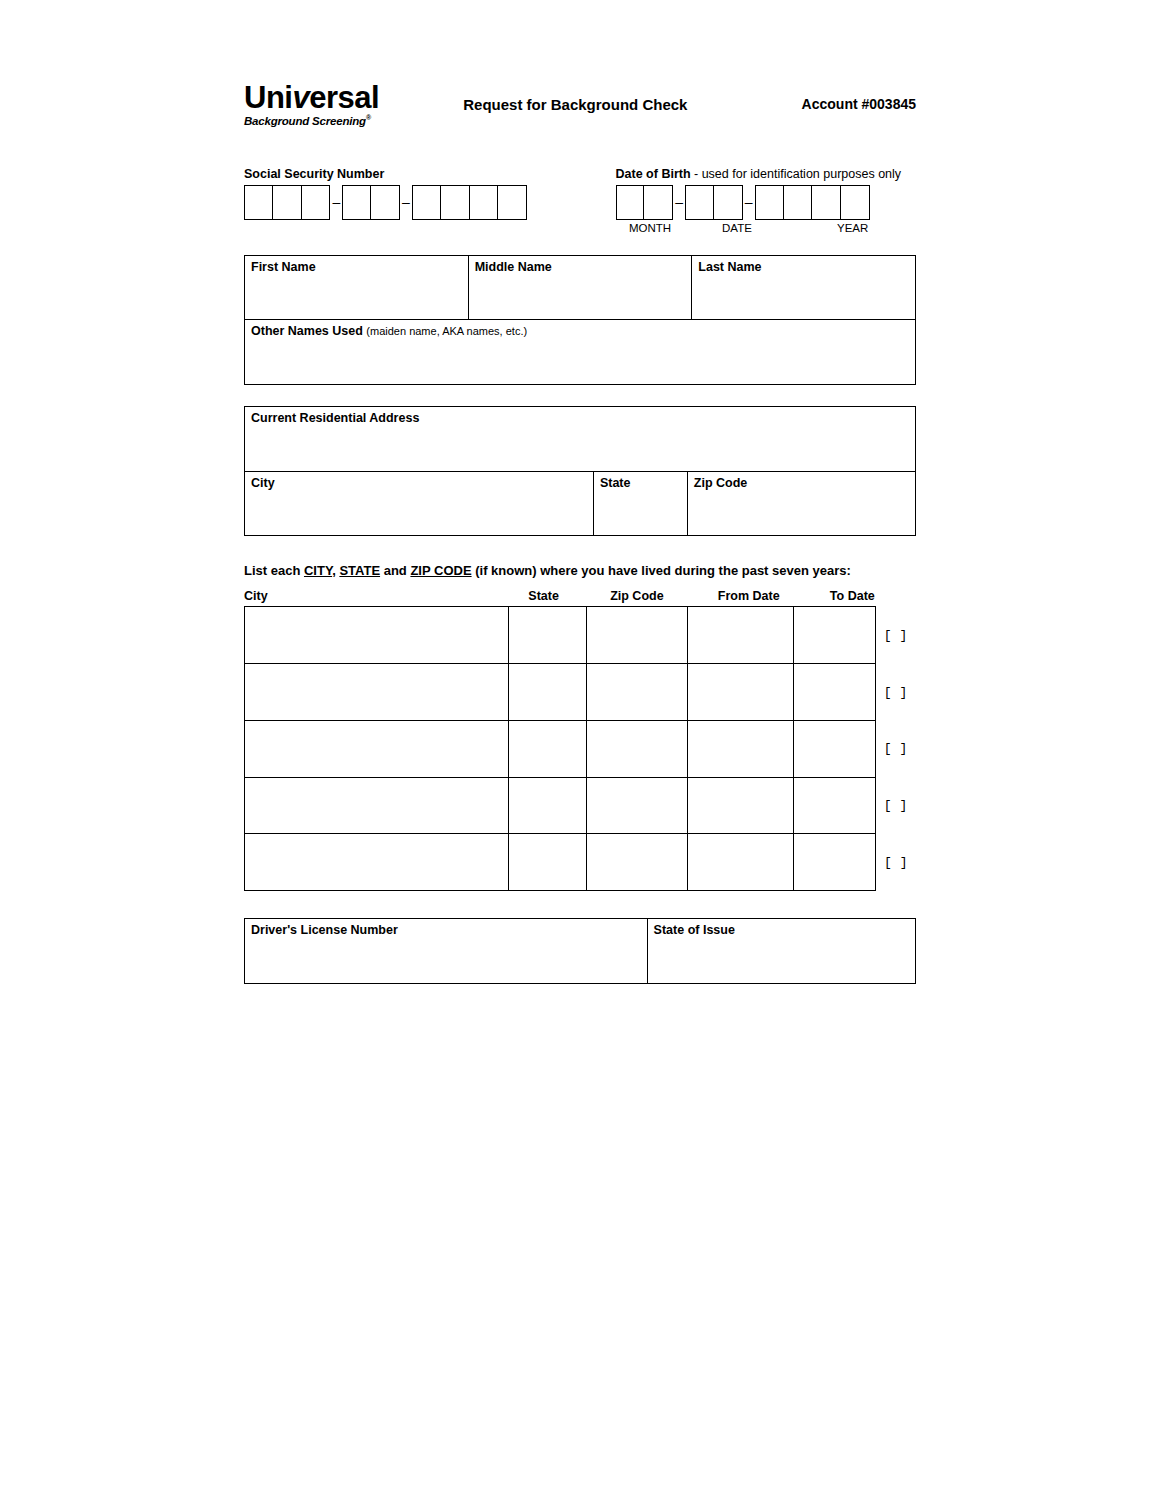Universal
Background Screening®
Request for Background Check
Account #003845
Social Security Number
–
–
Date of Birth - used for identification purposes only
–
–
MONTH DATE YEAR
| First Name | Middle Name | Last Name |
| Other Names Used (maiden name, AKA names, etc.) |
| Current Residential Address |
| City | State | Zip Code |
List each CITY, STATE and ZIP CODE (if known) where you have lived during the past seven years:
City
State
Zip Code
From Date
To Date
| | | | | | [ ] |
| | | | | | [ ] |
| | | | | | [ ] |
| | | | | | [ ] |
| | | | | | [ ] |
| Driver's License Number | State of Issue |